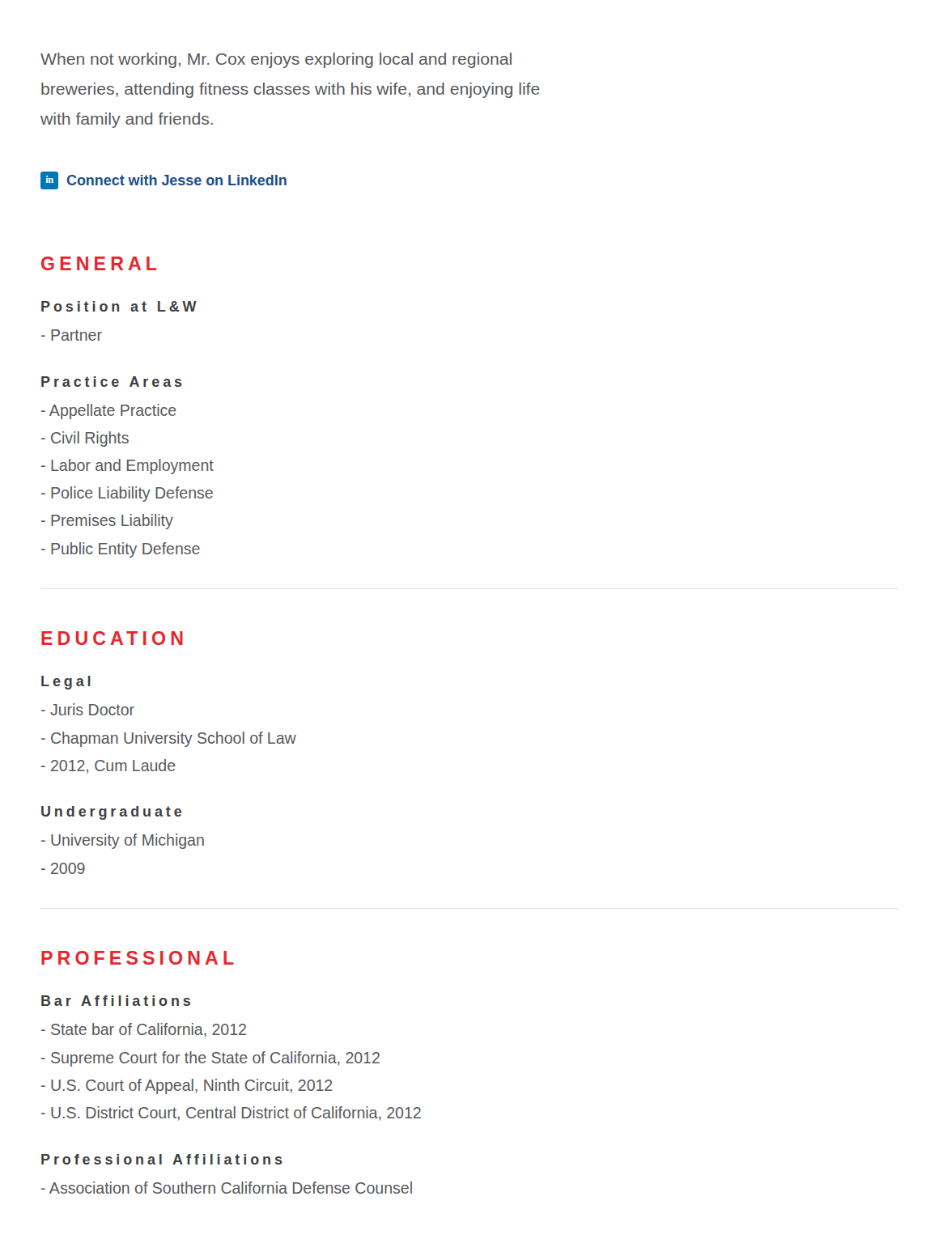When not working, Mr. Cox enjoys exploring local and regional breweries, attending fitness classes with his wife, and enjoying life with family and friends.
in Connect with Jesse on LinkedIn
General
Position at L&W
Partner
Practice Areas
Appellate Practice
Civil Rights
Labor and Employment
Police Liability Defense
Premises Liability
Public Entity Defense
Education
Legal
Juris Doctor
Chapman University School of Law
2012, Cum Laude
Undergraduate
University of Michigan
2009
Professional
Bar Affiliations
State bar of California, 2012
Supreme Court for the State of California, 2012
U.S. Court of Appeal, Ninth Circuit, 2012
U.S. District Court, Central District of California, 2012
Professional Affiliations
Association of Southern California Defense Counsel